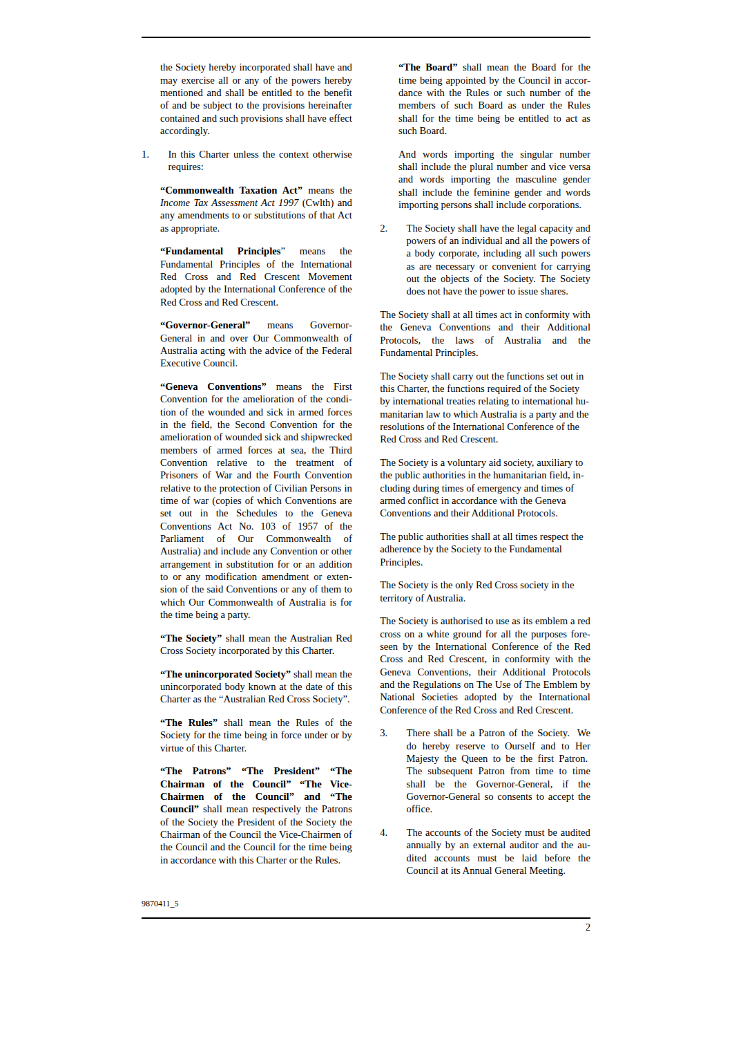the Society hereby incorporated shall have and may exercise all or any of the powers hereby mentioned and shall be entitled to the benefit of and be subject to the provisions hereinafter contained and such provisions shall have effect accordingly.
1.
In this Charter unless the context otherwise requires:
“Commonwealth Taxation Act” means the Income Tax Assessment Act 1997 (Cwlth) and any amendments to or substitutions of that Act as appropriate.
“Fundamental Principles” means the Fundamental Principles of the International Red Cross and Red Crescent Movement adopted by the International Conference of the Red Cross and Red Crescent.
“Governor-General” means Governor-General in and over Our Commonwealth of Australia acting with the advice of the Federal Executive Council.
“Geneva Conventions” means the First Convention for the amelioration of the condition of the wounded and sick in armed forces in the field, the Second Convention for the amelioration of wounded sick and shipwrecked members of armed forces at sea, the Third Convention relative to the treatment of Prisoners of War and the Fourth Convention relative to the protection of Civilian Persons in time of war (copies of which Conventions are set out in the Schedules to the Geneva Conventions Act No. 103 of 1957 of the Parliament of Our Commonwealth of Australia) and include any Convention or other arrangement in substitution for or an addition to or any modification amendment or extension of the said Conventions or any of them to which Our Commonwealth of Australia is for the time being a party.
“The Society” shall mean the Australian Red Cross Society incorporated by this Charter.
“The unincorporated Society” shall mean the unincorporated body known at the date of this Charter as the “Australian Red Cross Society”.
“The Rules” shall mean the Rules of the Society for the time being in force under or by virtue of this Charter.
“The Patrons” “The President” “The Chairman of the Council” “The Vice-Chairmen of the Council” and “The Council” shall mean respectively the Patrons of the Society the President of the Society the Chairman of the Council the Vice-Chairmen of the Council and the Council for the time being in accordance with this Charter or the Rules.
“The Board” shall mean the Board for the time being appointed by the Council in accordance with the Rules or such number of the members of such Board as under the Rules shall for the time being be entitled to act as such Board.
And words importing the singular number shall include the plural number and vice versa and words importing the masculine gender shall include the feminine gender and words importing persons shall include corporations.
2.
The Society shall have the legal capacity and powers of an individual and all the powers of a body corporate, including all such powers as are necessary or convenient for carrying out the objects of the Society. The Society does not have the power to issue shares.
The Society shall at all times act in conformity with the Geneva Conventions and their Additional Protocols, the laws of Australia and the Fundamental Principles.
The Society shall carry out the functions set out in this Charter, the functions required of the Society by international treaties relating to international humanitarian law to which Australia is a party and the resolutions of the International Conference of the Red Cross and Red Crescent.
The Society is a voluntary aid society, auxiliary to the public authorities in the humanitarian field, including during times of emergency and times of armed conflict in accordance with the Geneva Conventions and their Additional Protocols.
The public authorities shall at all times respect the adherence by the Society to the Fundamental Principles.
The Society is the only Red Cross society in the territory of Australia.
The Society is authorised to use as its emblem a red cross on a white ground for all the purposes foreseen by the International Conference of the Red Cross and Red Crescent, in conformity with the Geneva Conventions, their Additional Protocols and the Regulations on The Use of The Emblem by National Societies adopted by the International Conference of the Red Cross and Red Crescent.
3.
There shall be a Patron of the Society. We do hereby reserve to Ourself and to Her Majesty the Queen to be the first Patron. The subsequent Patron from time to time shall be the Governor-General, if the Governor-General so consents to accept the office.
4.
The accounts of the Society must be audited annually by an external auditor and the audited accounts must be laid before the Council at its Annual General Meeting.
9870411_5
2